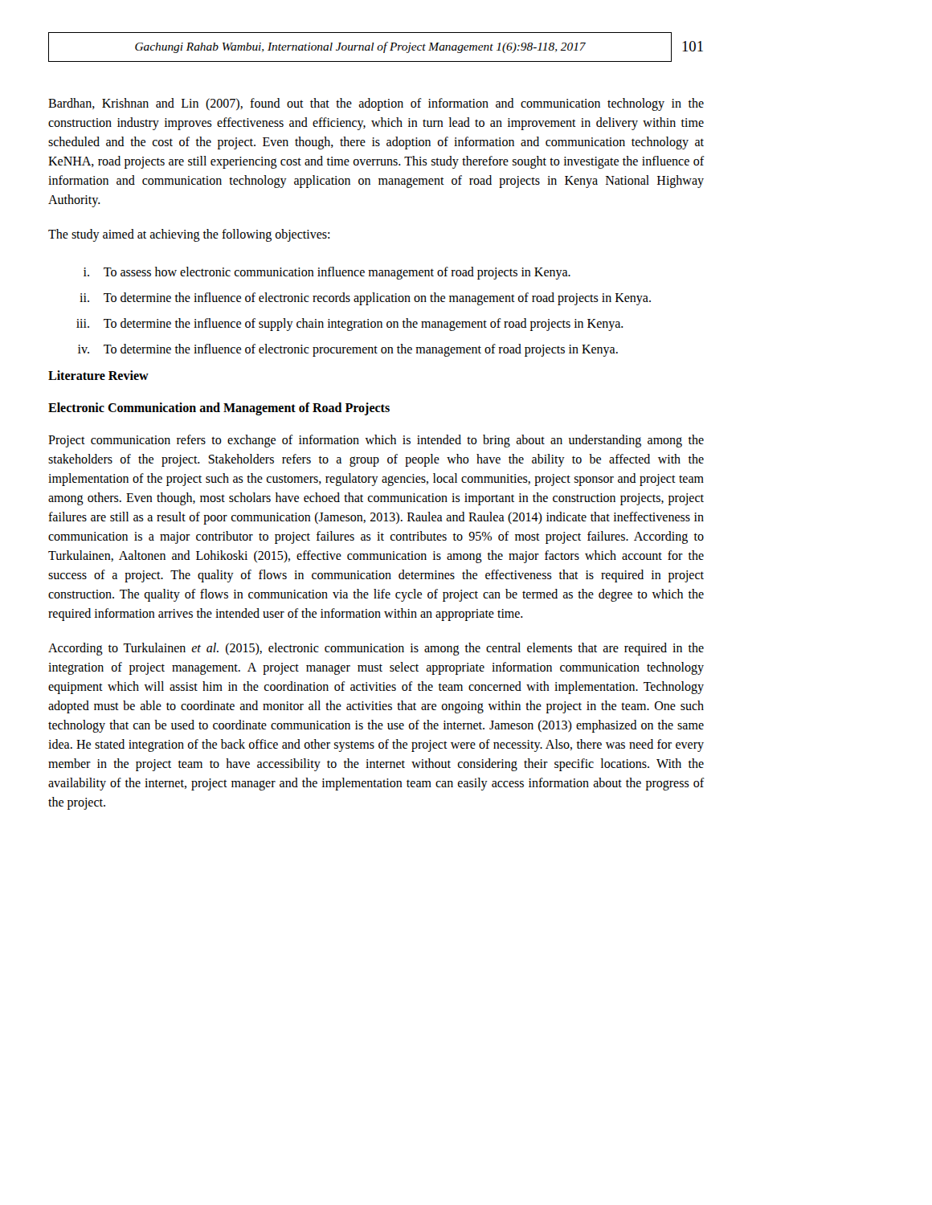Gachungi Rahab Wambui, International Journal of Project Management 1(6):98-118, 2017
101
Bardhan, Krishnan and Lin (2007), found out that the adoption of information and communication technology in the construction industry improves effectiveness and efficiency, which in turn lead to an improvement in delivery within time scheduled and the cost of the project. Even though, there is adoption of information and communication technology at KeNHA, road projects are still experiencing cost and time overruns. This study therefore sought to investigate the influence of information and communication technology application on management of road projects in Kenya National Highway Authority.
The study aimed at achieving the following objectives:
To assess how electronic communication influence management of road projects in Kenya.
To determine the influence of electronic records application on the management of road projects in Kenya.
To determine the influence of supply chain integration on the management of road projects in Kenya.
To determine the influence of electronic procurement on the management of road projects in Kenya.
Literature Review
Electronic Communication and Management of Road Projects
Project communication refers to exchange of information which is intended to bring about an understanding among the stakeholders of the project. Stakeholders refers to a group of people who have the ability to be affected with the implementation of the project such as the customers, regulatory agencies, local communities, project sponsor and project team among others. Even though, most scholars have echoed that communication is important in the construction projects, project failures are still as a result of poor communication (Jameson, 2013). Raulea and Raulea (2014) indicate that ineffectiveness in communication is a major contributor to project failures as it contributes to 95% of most project failures. According to Turkulainen, Aaltonen and Lohikoski (2015), effective communication is among the major factors which account for the success of a project. The quality of flows in communication determines the effectiveness that is required in project construction. The quality of flows in communication via the life cycle of project can be termed as the degree to which the required information arrives the intended user of the information within an appropriate time.
According to Turkulainen et al. (2015), electronic communication is among the central elements that are required in the integration of project management. A project manager must select appropriate information communication technology equipment which will assist him in the coordination of activities of the team concerned with implementation. Technology adopted must be able to coordinate and monitor all the activities that are ongoing within the project in the team. One such technology that can be used to coordinate communication is the use of the internet. Jameson (2013) emphasized on the same idea. He stated integration of the back office and other systems of the project were of necessity. Also, there was need for every member in the project team to have accessibility to the internet without considering their specific locations. With the availability of the internet, project manager and the implementation team can easily access information about the progress of the project.